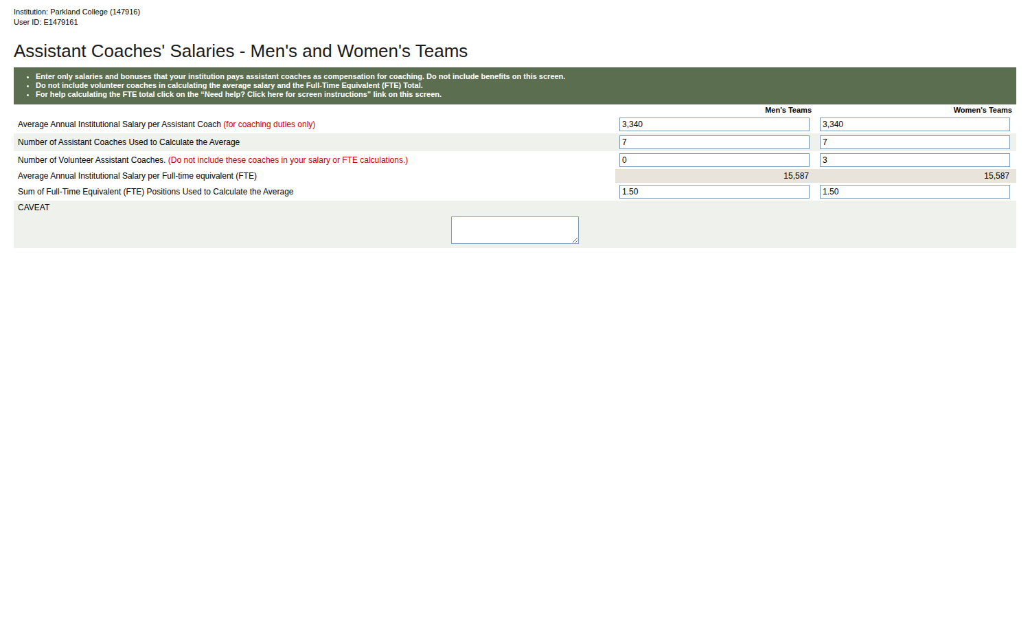Institution: Parkland College (147916)
User ID: E1479161
Assistant Coaches' Salaries - Men's and Women's Teams
Enter only salaries and bonuses that your institution pays assistant coaches as compensation for coaching. Do not include benefits on this screen.
Do not include volunteer coaches in calculating the average salary and the Full-Time Equivalent (FTE) Total.
For help calculating the FTE total click on the “Need help? Click here for screen instructions” link on this screen.
| | Men's Teams | Women's Teams |
| --- | --- | --- |
| Average Annual Institutional Salary per Assistant Coach (for coaching duties only) | | |
| Number of Assistant Coaches Used to Calculate the Average | | |
| Number of Volunteer Assistant Coaches. (Do not include these coaches in your salary or FTE calculations.) | | |
| Average Annual Institutional Salary per Full-time equivalent (FTE) | 15,587 | 15,587 |
| Sum of Full-Time Equivalent (FTE) Positions Used to Calculate the Average | | |
| CAVEAT |